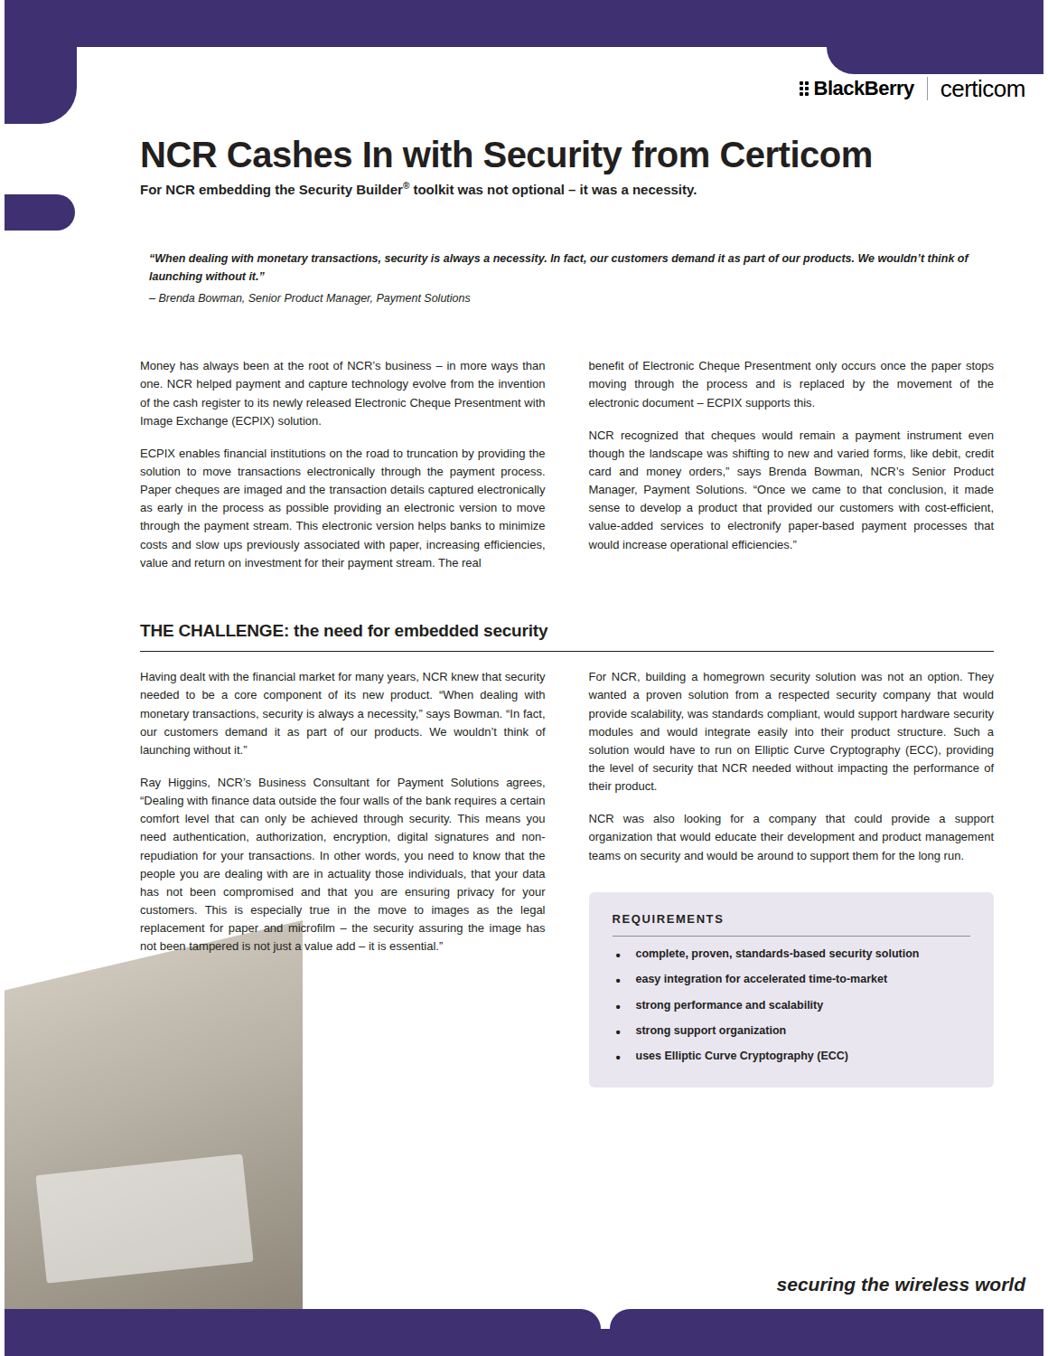BlackBerry
certicom
NCR Cashes In with Security from Certicom
For NCR embedding the Security Builder® toolkit was not optional – it was a necessity.
“When dealing with monetary transactions, security is always a necessity. In fact, our customers demand it as part of our products. We wouldn’t think of launching without it.” – Brenda Bowman, Senior Product Manager, Payment Solutions
Money has always been at the root of NCR’s business – in more ways than one. NCR helped payment and capture technology evolve from the invention of the cash register to its newly released Electronic Cheque Presentment with Image Exchange (ECPIX) solution.
ECPIX enables financial institutions on the road to truncation by providing the solution to move transactions electronically through the payment process. Paper cheques are imaged and the transaction details captured electronically as early in the process as possible providing an electronic version to move through the payment stream. This electronic version helps banks to minimize costs and slow ups previously associated with paper, increasing efficiencies, value and return on investment for their payment stream. The real
benefit of Electronic Cheque Presentment only occurs once the paper stops moving through the process and is replaced by the movement of the electronic document – ECPIX supports this.
NCR recognized that cheques would remain a payment instrument even though the landscape was shifting to new and varied forms, like debit, credit card and money orders,” says Brenda Bowman, NCR’s Senior Product Manager, Payment Solutions. “Once we came to that conclusion, it made sense to develop a product that provided our customers with cost-efficient, value-added services to electronify paper-based payment processes that would increase operational efficiencies.”
THE CHALLENGE: the need for embedded security
Having dealt with the financial market for many years, NCR knew that security needed to be a core component of its new product. “When dealing with monetary transactions, security is always a necessity,” says Bowman. “In fact, our customers demand it as part of our products. We wouldn’t think of launching without it.”
Ray Higgins, NCR’s Business Consultant for Payment Solutions agrees, “Dealing with finance data outside the four walls of the bank requires a certain comfort level that can only be achieved through security. This means you need authentication, authorization, encryption, digital signatures and non-repudiation for your transactions. In other words, you need to know that the people you are dealing with are in actuality those individuals, that your data has not been compromised and that you are ensuring privacy for your customers. This is especially true in the move to images as the legal replacement for paper and microfilm – the security assuring the image has not been tampered is not just a value add – it is essential.”
For NCR, building a homegrown security solution was not an option. They wanted a proven solution from a respected security company that would provide scalability, was standards compliant, would support hardware security modules and would integrate easily into their product structure. Such a solution would have to run on Elliptic Curve Cryptography (ECC), providing the level of security that NCR needed without impacting the performance of their product.
NCR was also looking for a company that could provide a support organization that would educate their development and product management teams on security and would be around to support them for the long run.
REQUIREMENTS
complete, proven, standards-based security solution
easy integration for accelerated time-to-market
strong performance and scalability
strong support organization
uses Elliptic Curve Cryptography (ECC)
securing the wireless world